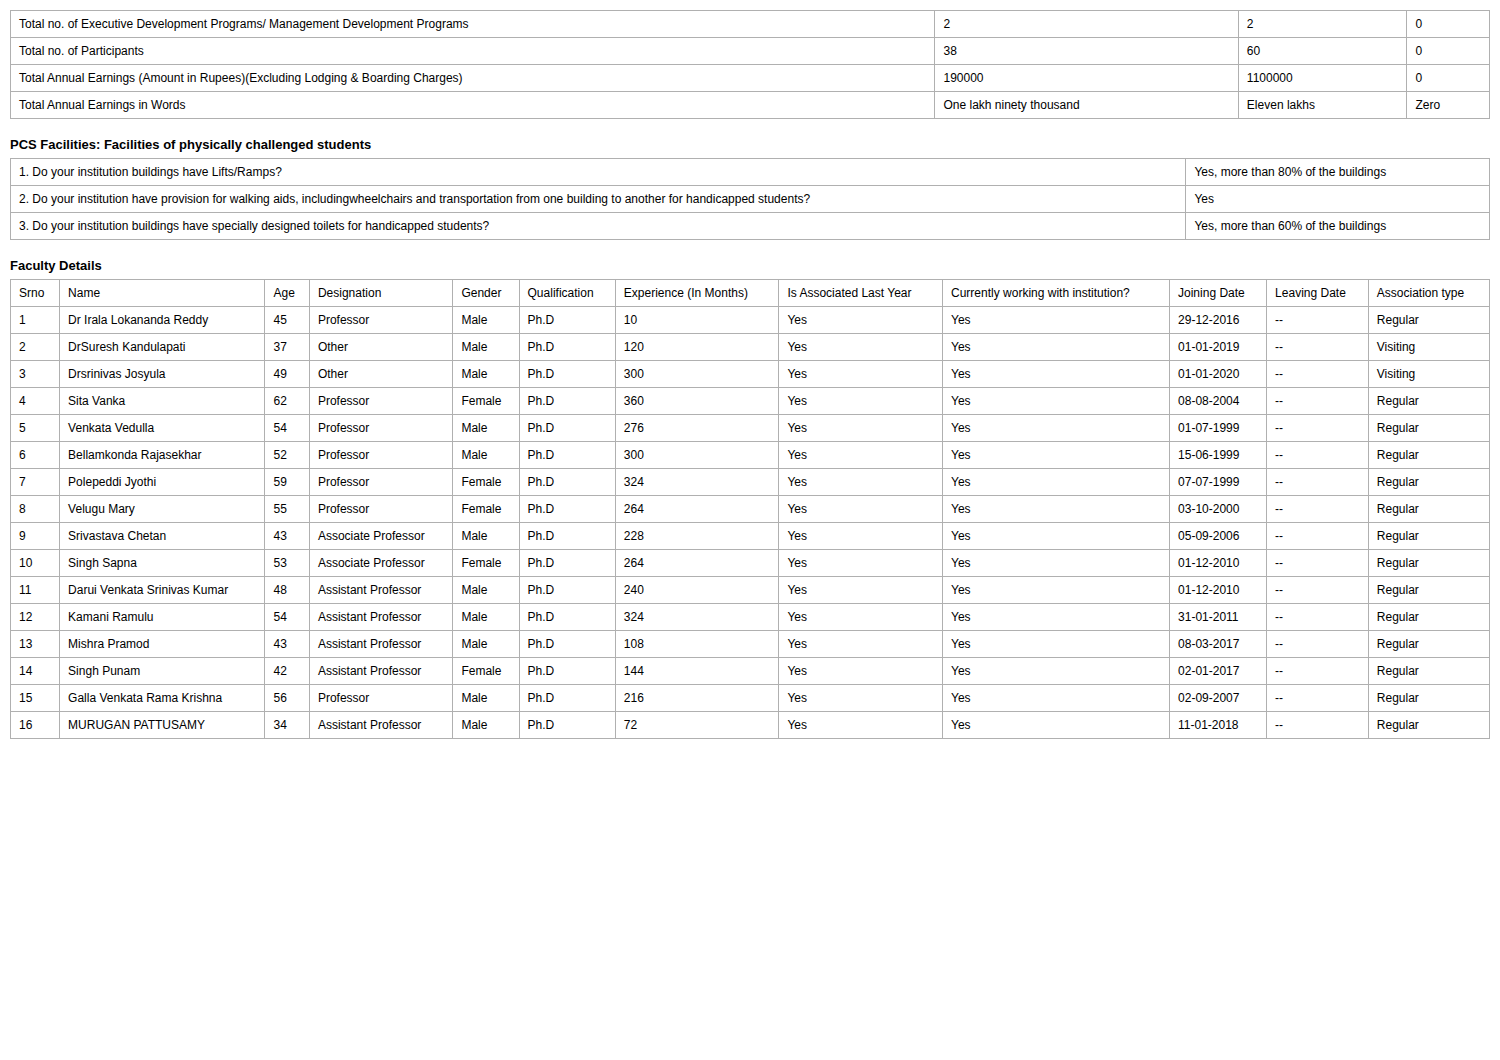| Total no. of Executive Development Programs/ Management Development Programs | 2 | 2 | 0 |
| Total no. of Participants | 38 | 60 | 0 |
| Total Annual Earnings (Amount in Rupees)(Excluding Lodging & Boarding Charges) | 190000 | 1100000 | 0 |
| Total Annual Earnings in Words | One lakh ninety thousand | Eleven lakhs | Zero |
PCS Facilities: Facilities of physically challenged students
| 1. Do your institution buildings have Lifts/Ramps? | Yes, more than 80% of the buildings |
| 2. Do your institution have provision for walking aids, includingwheelchairs and transportation from one building to another for handicapped students? | Yes |
| 3. Do your institution buildings have specially designed toilets for handicapped students? | Yes, more than 60% of the buildings |
Faculty Details
| Srno | Name | Age | Designation | Gender | Qualification | Experience (In Months) | Is Associated Last Year | Currently working with institution? | Joining Date | Leaving Date | Association type |
| --- | --- | --- | --- | --- | --- | --- | --- | --- | --- | --- | --- |
| 1 | Dr Irala Lokananda Reddy | 45 | Professor | Male | Ph.D | 10 | Yes | Yes | 29-12-2016 | -- | Regular |
| 2 | DrSuresh Kandulapati | 37 | Other | Male | Ph.D | 120 | Yes | Yes | 01-01-2019 | -- | Visiting |
| 3 | Drsrinivas Josyula | 49 | Other | Male | Ph.D | 300 | Yes | Yes | 01-01-2020 | -- | Visiting |
| 4 | Sita Vanka | 62 | Professor | Female | Ph.D | 360 | Yes | Yes | 08-08-2004 | -- | Regular |
| 5 | Venkata Vedulla | 54 | Professor | Male | Ph.D | 276 | Yes | Yes | 01-07-1999 | -- | Regular |
| 6 | Bellamkonda Rajasekhar | 52 | Professor | Male | Ph.D | 300 | Yes | Yes | 15-06-1999 | -- | Regular |
| 7 | Polepeddi Jyothi | 59 | Professor | Female | Ph.D | 324 | Yes | Yes | 07-07-1999 | -- | Regular |
| 8 | Velugu Mary | 55 | Professor | Female | Ph.D | 264 | Yes | Yes | 03-10-2000 | -- | Regular |
| 9 | Srivastava Chetan | 43 | Associate Professor | Male | Ph.D | 228 | Yes | Yes | 05-09-2006 | -- | Regular |
| 10 | Singh Sapna | 53 | Associate Professor | Female | Ph.D | 264 | Yes | Yes | 01-12-2010 | -- | Regular |
| 11 | Darui Venkata Srinivas Kumar | 48 | Assistant Professor | Male | Ph.D | 240 | Yes | Yes | 01-12-2010 | -- | Regular |
| 12 | Kamani Ramulu | 54 | Assistant Professor | Male | Ph.D | 324 | Yes | Yes | 31-01-2011 | -- | Regular |
| 13 | Mishra Pramod | 43 | Assistant Professor | Male | Ph.D | 108 | Yes | Yes | 08-03-2017 | -- | Regular |
| 14 | Singh Punam | 42 | Assistant Professor | Female | Ph.D | 144 | Yes | Yes | 02-01-2017 | -- | Regular |
| 15 | Galla Venkata Rama Krishna | 56 | Professor | Male | Ph.D | 216 | Yes | Yes | 02-09-2007 | -- | Regular |
| 16 | MURUGAN PATTUSAMY | 34 | Assistant Professor | Male | Ph.D | 72 | Yes | Yes | 11-01-2018 | -- | Regular |